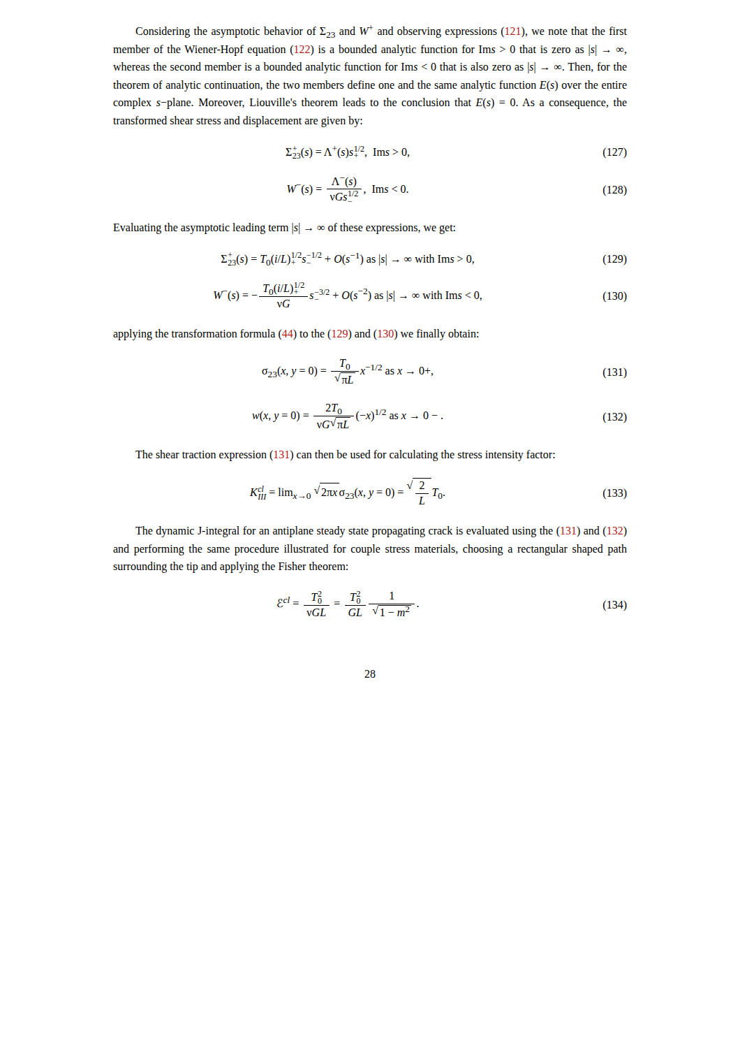Considering the asymptotic behavior of Σ23 and W+ and observing expressions (121), we note that the first member of the Wiener-Hopf equation (122) is a bounded analytic function for Ims > 0 that is zero as |s| → ∞, whereas the second member is a bounded analytic function for Ims < 0 that is also zero as |s| → ∞. Then, for the theorem of analytic continuation, the two members define one and the same analytic function E(s) over the entire complex s−plane. Moreover, Liouville's theorem leads to the conclusion that E(s) = 0. As a consequence, the transformed shear stress and displacement are given by:
Σ+23(s) = Λ+(s)s 1/2+, Ims > 0,
(127)
W−(s) = Λ−(s) νGs 1/2−, Ims < 0.
(128)
Evaluating the asymptotic leading term |s| → ∞ of these expressions, we get:
Σ+23(s) = T0(i/L)1/2+s−1/2− + O(s−1) as |s| → ∞ with Ims > 0,
(129)
W−(s) = −T0(i/L)1/2+νG s−3/2− + O(s−2) as |s| → ∞ with Ims < 0,
(130)
applying the transformation formula (44) to the (129) and (130) we finally obtain:
σ23(x, y = 0) = T0 πL x−1/2 as x → 0+,
(131)
w(x, y = 0) = 2T0 νGπL(−x)1/2 as x → 0 − .
(132)
The shear traction expression (131) can then be used for calculating the stress intensity factor:
Kcl III = limx→0 2πxσ23(x, y = 0) = 2 L T0.
(133)
The dynamic J-integral for an antiplane steady state propagating crack is evaluated using the (131) and (132) and performing the same procedure illustrated for couple stress materials, choosing a rectangular shaped path surrounding the tip and applying the Fisher theorem:
ℰcl = T 20 νGL = T 20 GL 11 − m2.
(134)
28